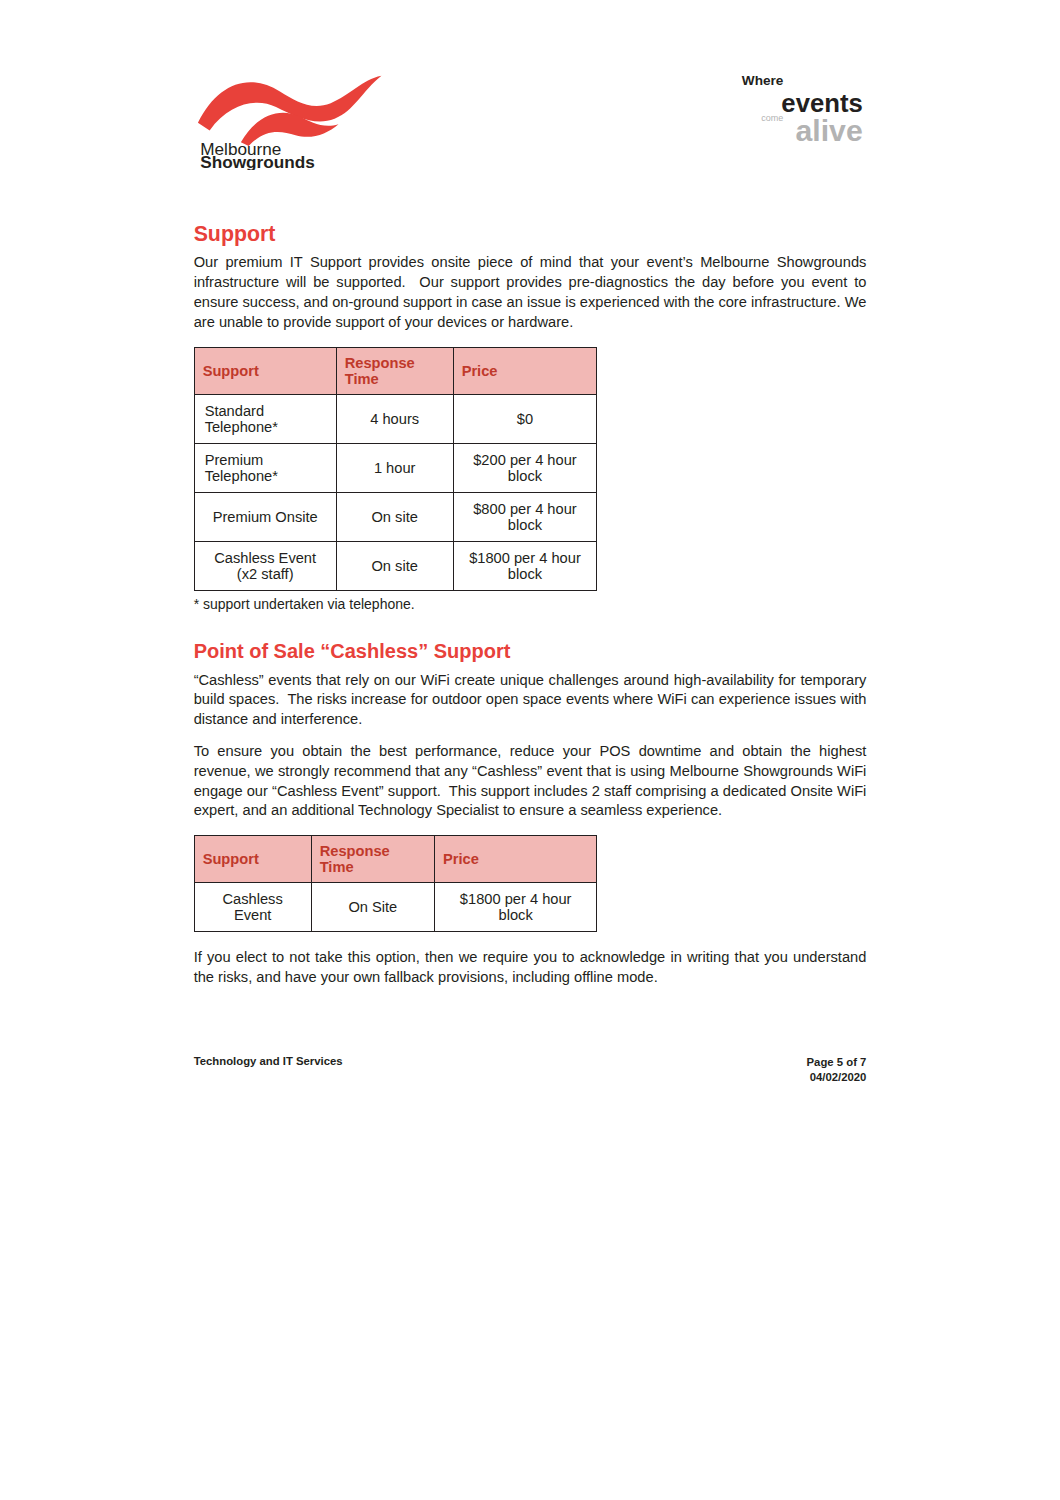Melbourne Showgrounds
Where events alive come
Support
Our premium IT Support provides onsite piece of mind that your event’s Melbourne Showgrounds infrastructure will be supported. Our support provides pre-diagnostics the day before you event to ensure success, and on-ground support in case an issue is experienced with the core infrastructure. We are unable to provide support of your devices or hardware.
| Support | Response Time | Price |
| --- | --- | --- |
| Standard Telephone* | 4 hours | $0 |
| Premium Telephone* | 1 hour | $200 per 4 hour block |
| Premium Onsite | On site | $800 per 4 hour block |
| Cashless Event (x2 staff) | On site | $1800 per 4 hour block |
* support undertaken via telephone.
Point of Sale “Cashless” Support
“Cashless” events that rely on our WiFi create unique challenges around high-availability for temporary build spaces. The risks increase for outdoor open space events where WiFi can experience issues with distance and interference.
To ensure you obtain the best performance, reduce your POS downtime and obtain the highest revenue, we strongly recommend that any “Cashless” event that is using Melbourne Showgrounds WiFi engage our “Cashless Event” support. This support includes 2 staff comprising a dedicated Onsite WiFi expert, and an additional Technology Specialist to ensure a seamless experience.
| Support | Response Time | Price |
| --- | --- | --- |
| Cashless Event | On Site | $1800 per 4 hour block |
If you elect to not take this option, then we require you to acknowledge in writing that you understand the risks, and have your own fallback provisions, including offline mode.
Technology and IT Services
Page 5 of 7
04/02/2020